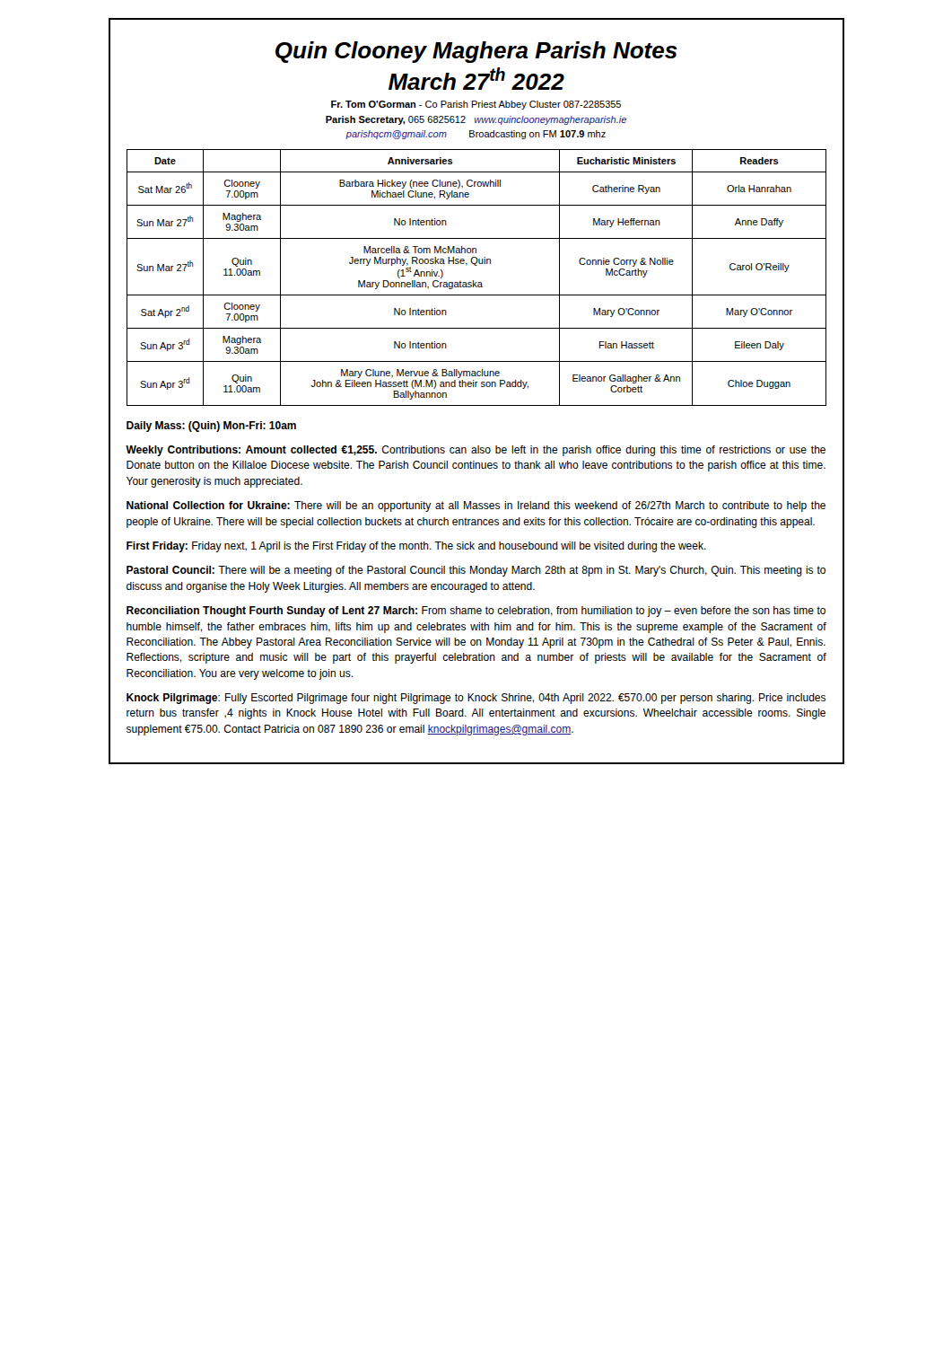Quin Clooney Maghera Parish Notes
March 27th 2022
Fr. Tom O'Gorman - Co Parish Priest Abbey Cluster 087-2285355
Parish Secretary, 065 6825612 www.quinclooneymagheraparish.ie
parishqcm@gmail.com Broadcasting on FM 107.9 mhz
| Date | | Anniversaries | Eucharistic Ministers | Readers |
| --- | --- | --- | --- | --- |
| Sat Mar 26 th | Clooney 7.00pm | Barbara Hickey (nee Clune), Crowhill Michael Clune, Rylane | Catherine Ryan | Orla Hanrahan |
| Sun Mar 27 th | Maghera 9.30am | No Intention | Mary Heffernan | Anne Daffy |
| Sun Mar 27 th | Quin 11.00am | Marcella & Tom McMahon Jerry Murphy, Rooska Hse, Quin (1 st Anniv.) Mary Donnellan, Cragataska | Connie Corry & Nollie McCarthy | Carol O'Reilly |
| Sat Apr 2 nd | Clooney 7.00pm | No Intention | Mary O'Connor | Mary O'Connor |
| Sun Apr 3 rd | Maghera 9.30am | No Intention | Flan Hassett | Eileen Daly |
| Sun Apr 3 rd | Quin 11.00am | Mary Clune, Mervue & Ballymaclune John & Eileen Hassett (M.M) and their son Paddy, Ballyhannon | Eleanor Gallagher & Ann Corbett | Chloe Duggan |
Daily Mass: (Quin) Mon-Fri: 10am
Weekly Contributions: Amount collected €1,255. Contributions can also be left in the parish office during this time of restrictions or use the Donate button on the Killaloe Diocese website. The Parish Council continues to thank all who leave contributions to the parish office at this time. Your generosity is much appreciated.
National Collection for Ukraine: There will be an opportunity at all Masses in Ireland this weekend of 26/27th March to contribute to help the people of Ukraine. There will be special collection buckets at church entrances and exits for this collection. Trócaire are co-ordinating this appeal.
First Friday: Friday next, 1 April is the First Friday of the month. The sick and housebound will be visited during the week.
Pastoral Council: There will be a meeting of the Pastoral Council this Monday March 28th at 8pm in St. Mary's Church, Quin. This meeting is to discuss and organise the Holy Week Liturgies. All members are encouraged to attend.
Reconciliation Thought Fourth Sunday of Lent 27 March: From shame to celebration, from humiliation to joy – even before the son has time to humble himself, the father embraces him, lifts him up and celebrates with him and for him. This is the supreme example of the Sacrament of Reconciliation. The Abbey Pastoral Area Reconciliation Service will be on Monday 11 April at 730pm in the Cathedral of Ss Peter & Paul, Ennis. Reflections, scripture and music will be part of this prayerful celebration and a number of priests will be available for the Sacrament of Reconciliation. You are very welcome to join us.
Knock Pilgrimage: Fully Escorted Pilgrimage four night Pilgrimage to Knock Shrine, 04th April 2022. €570.00 per person sharing. Price includes return bus transfer ,4 nights in Knock House Hotel with Full Board. All entertainment and excursions. Wheelchair accessible rooms. Single supplement €75.00. Contact Patricia on 087 1890 236 or email knockpilgrimages@gmail.com.